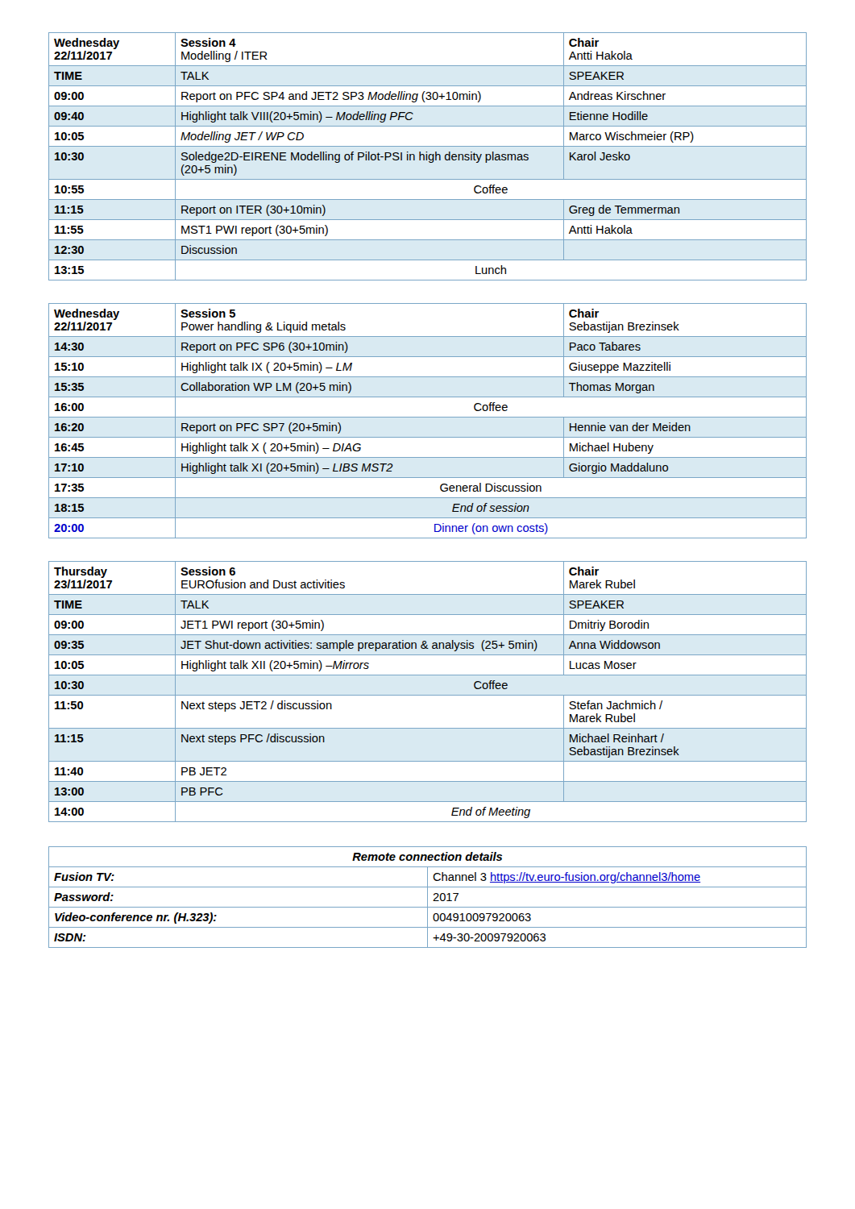| Wednesday 22/11/2017 | Session 4 Modelling / ITER | Chair Antti Hakola |
| TIME | TALK | SPEAKER |
| 09:00 | Report on PFC SP4 and JET2 SP3 Modelling (30+10min) | Andreas Kirschner |
| 09:40 | Highlight talk VIII(20+5min) – Modelling PFC | Etienne Hodille |
| 10:05 | Modelling JET / WP CD | Marco Wischmeier (RP) |
| 10:30 | Soledge2D-EIRENE Modelling of Pilot-PSI in high density plasmas (20+5 min) | Karol Jesko |
| 10:55 | Coffee |
| 11:15 | Report on ITER (30+10min) | Greg de Temmerman |
| 11:55 | MST1 PWI report (30+5min) | Antti Hakola |
| 12:30 | Discussion | |
| 13:15 | Lunch |
| Wednesday 22/11/2017 | Session 5 Power handling & Liquid metals | Chair Sebastijan Brezinsek |
| 14:30 | Report on PFC SP6 (30+10min) | Paco Tabares |
| 15:10 | Highlight talk IX ( 20+5min) – LM | Giuseppe Mazzitelli |
| 15:35 | Collaboration WP LM (20+5 min) | Thomas Morgan |
| 16:00 | Coffee |
| 16:20 | Report on PFC SP7 (20+5min) | Hennie van der Meiden |
| 16:45 | Highlight talk X ( 20+5min) – DIAG | Michael Hubeny |
| 17:10 | Highlight talk XI (20+5min) – LIBS MST2 | Giorgio Maddaluno |
| 17:35 | General Discussion |
| 18:15 | End of session |
| 20:00 | Dinner (on own costs) |
| Thursday 23/11/2017 | Session 6 EUROfusion and Dust activities | Chair Marek Rubel |
| TIME | TALK | SPEAKER |
| 09:00 | JET1 PWI report (30+5min) | Dmitriy Borodin |
| 09:35 | JET Shut-down activities: sample preparation & analysis (25+ 5min) | Anna Widdowson |
| 10:05 | Highlight talk XII (20+5min) – Mirrors | Lucas Moser |
| 10:30 | Coffee |
| 11:50 | Next steps JET2 / discussion | Stefan Jachmich / Marek Rubel |
| 11:15 | Next steps PFC /discussion | Michael Reinhart / Sebastijan Brezinsek |
| 11:40 | PB JET2 | |
| 13:00 | PB PFC | |
| 14:00 | End of Meeting |
| Remote connection details |
| Fusion TV: | Channel 3 https://tv.euro-fusion.org/channel3/home |
| Password: | 2017 |
| Video-conference nr. (H.323): | 004910097920063 |
| ISDN: | +49-30-20097920063 |